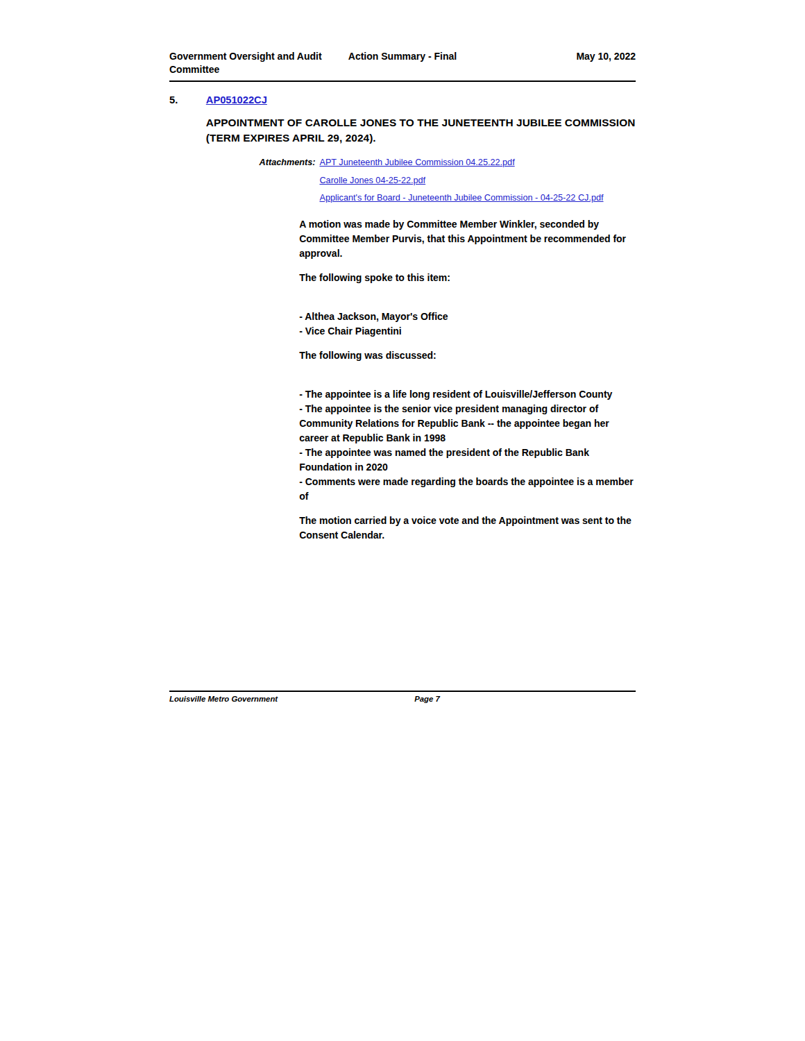Government Oversight and Audit
Committee
Action Summary - Final
May 10, 2022
5.
AP051022CJ
APPOINTMENT OF CAROLLE JONES TO THE JUNETEENTH JUBILEE COMMISSION (TERM EXPIRES APRIL 29, 2024).
Attachments:
APT Juneteenth Jubilee Commission 04.25.22.pdf Carolle Jones 04-25-22.pdf Applicant's for Board - Juneteenth Jubilee Commission - 04-25-22 CJ.pdf
A motion was made by Committee Member Winkler, seconded by Committee Member Purvis, that this Appointment be recommended for approval.
The following spoke to this item:
- Althea Jackson, Mayor's Office
- Vice Chair Piagentini
The following was discussed:
- The appointee is a life long resident of Louisville/Jefferson County
- The appointee is the senior vice president managing director of Community Relations for Republic Bank -- the appointee began her career at Republic Bank in 1998
- The appointee was named the president of the Republic Bank Foundation in 2020
- Comments were made regarding the boards the appointee is a member of
The motion carried by a voice vote and the Appointment was sent to the Consent Calendar.
Louisville Metro Government
Page 7